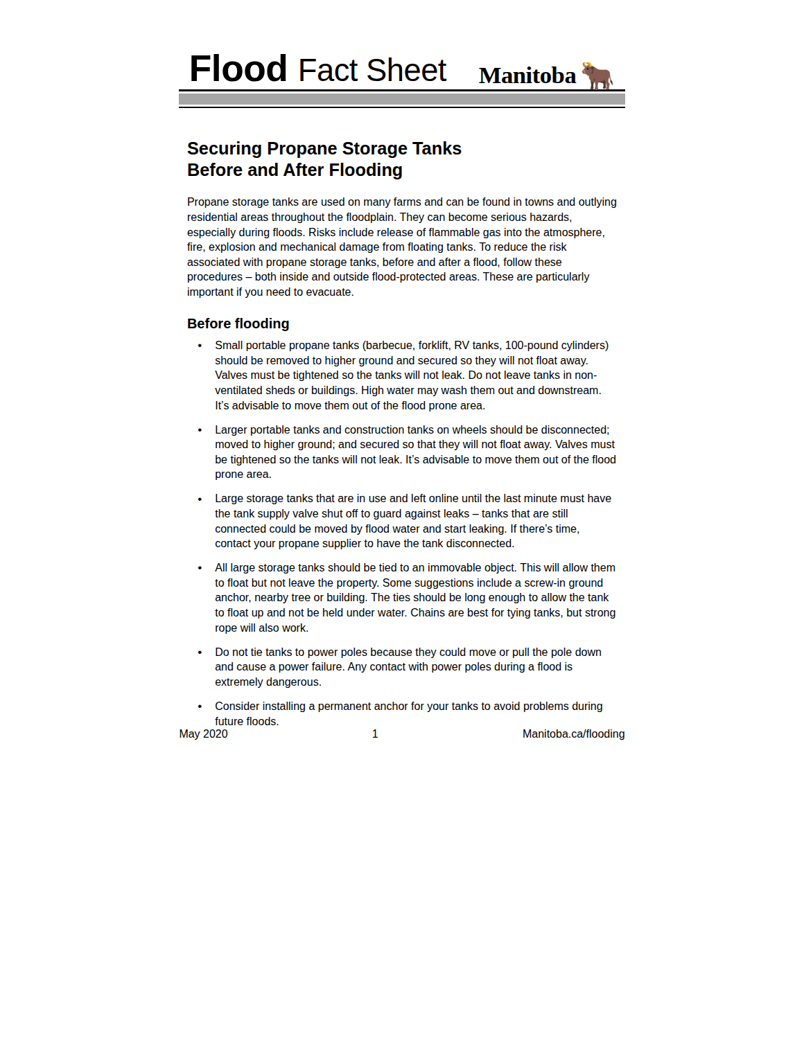Flood Fact Sheet
Manitoba 🐂
Securing Propane Storage Tanks
Before and After Flooding
Propane storage tanks are used on many farms and can be found in towns and outlying residential areas throughout the floodplain. They can become serious hazards, especially during floods. Risks include release of flammable gas into the atmosphere, fire, explosion and mechanical damage from floating tanks. To reduce the risk associated with propane storage tanks, before and after a flood, follow these procedures – both inside and outside flood-protected areas. These are particularly important if you need to evacuate.
Before flooding
Small portable propane tanks (barbecue, forklift, RV tanks, 100-pound cylinders) should be removed to higher ground and secured so they will not float away. Valves must be tightened so the tanks will not leak. Do not leave tanks in non-ventilated sheds or buildings. High water may wash them out and downstream. It’s advisable to move them out of the flood prone area.
Larger portable tanks and construction tanks on wheels should be disconnected; moved to higher ground; and secured so that they will not float away. Valves must be tightened so the tanks will not leak. It’s advisable to move them out of the flood prone area.
Large storage tanks that are in use and left online until the last minute must have the tank supply valve shut off to guard against leaks – tanks that are still connected could be moved by flood water and start leaking. If there’s time, contact your propane supplier to have the tank disconnected.
All large storage tanks should be tied to an immovable object. This will allow them to float but not leave the property. Some suggestions include a screw-in ground anchor, nearby tree or building. The ties should be long enough to allow the tank to float up and not be held under water. Chains are best for tying tanks, but strong rope will also work.
Do not tie tanks to power poles because they could move or pull the pole down and cause a power failure. Any contact with power poles during a flood is extremely dangerous.
Consider installing a permanent anchor for your tanks to avoid problems during future floods.
May 2020
1
Manitoba.ca/flooding